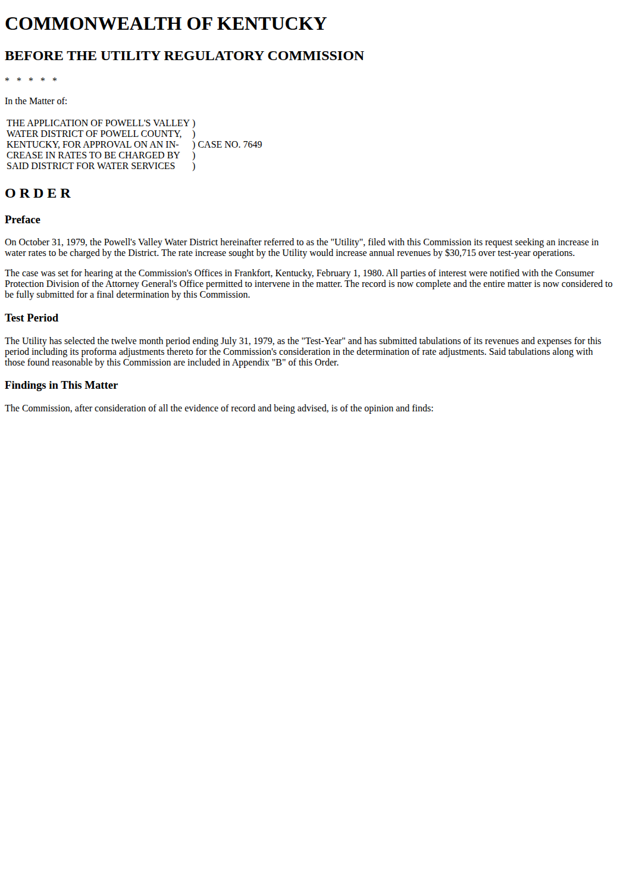COMMONWEALTH OF KENTUCKY
BEFORE THE UTILITY REGULATORY COMMISSION
* * * * *
In the Matter of:
| THE APPLICATION OF POWELL'S VALLEY WATER DISTRICT OF POWELL COUNTY, KENTUCKY, FOR APPROVAL ON AN IN- CREASE IN RATES TO BE CHARGED BY SAID DISTRICT FOR WATER SERVICES | ) ) ) ) ) | CASE NO. 7649 |
O R D E R
Preface
On October 31, 1979, the Powell's Valley Water District hereinafter referred to as the "Utility", filed with this Commission its request seeking an increase in water rates to be charged by the District. The rate increase sought by the Utility would increase annual revenues by $30,715 over test-year operations.
The case was set for hearing at the Commission's Offices in Frankfort, Kentucky, February 1, 1980. All parties of interest were notified with the Consumer Protection Division of the Attorney General's Office permitted to intervene in the matter. The record is now complete and the entire matter is now considered to be fully submitted for a final determination by this Commission.
Test Period
The Utility has selected the twelve month period ending July 31, 1979, as the "Test-Year" and has submitted tabulations of its revenues and expenses for this period including its proforma adjustments thereto for the Commission's consideration in the determination of rate adjustments. Said tabulations along with those found reasonable by this Commission are included in Appendix "B" of this Order.
Findings in This Matter
The Commission, after consideration of all the evidence of record and being advised, is of the opinion and finds: